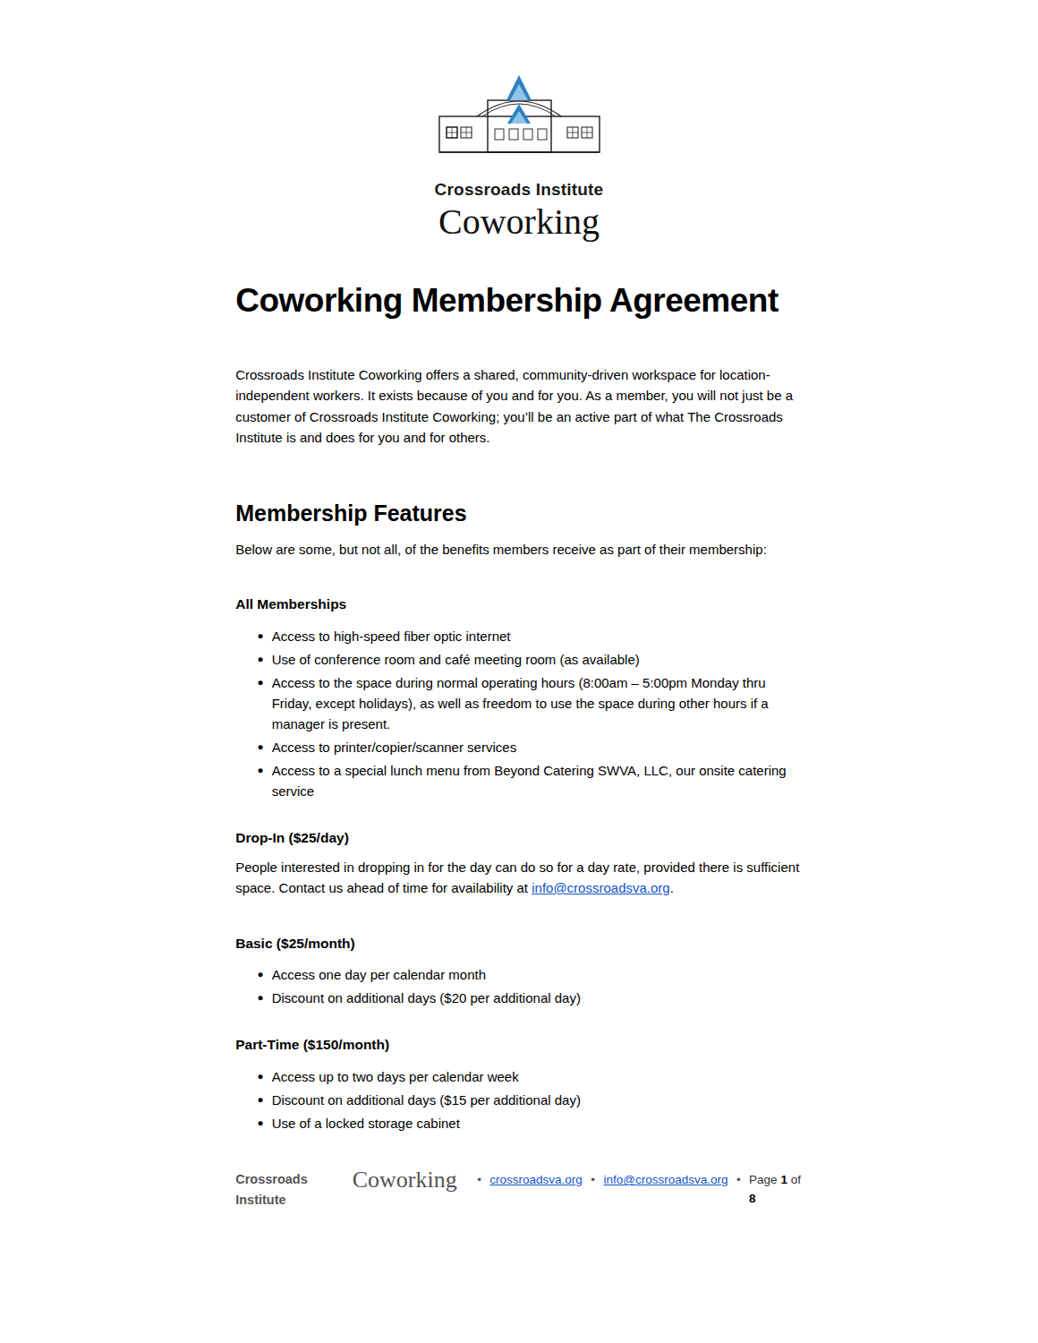Crossroads Institute
Coworking
Coworking Membership Agreement
Crossroads Institute Coworking offers a shared, community-driven workspace for location-independent workers. It exists because of you and for you. As a member, you will not just be a customer of Crossroads Institute Coworking; you’ll be an active part of what The Crossroads Institute is and does for you and for others.
Membership Features
Below are some, but not all, of the benefits members receive as part of their membership:
All Memberships
Access to high-speed fiber optic internet
Use of conference room and café meeting room (as available)
Access to the space during normal operating hours (8:00am – 5:00pm Monday thru Friday, except holidays), as well as freedom to use the space during other hours if a manager is present.
Access to printer/copier/scanner services
Access to a special lunch menu from Beyond Catering SWVA, LLC, our onsite catering service
Drop-In ($25/day)
People interested in dropping in for the day can do so for a day rate, provided there is sufficient space. Contact us ahead of time for availability at info@crossroadsva.org.
Basic ($25/month)
Access one day per calendar month
Discount on additional days ($20 per additional day)
Part-Time ($150/month)
Access up to two days per calendar week
Discount on additional days ($15 per additional day)
Use of a locked storage cabinet
Crossroads Institute Coworking • crossroadsva.org • info@crossroadsva.org • Page 1 of 8